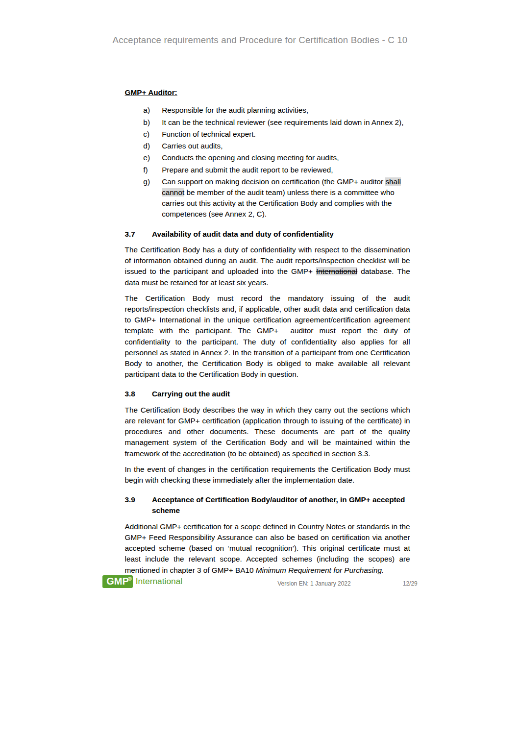Acceptance requirements and Procedure for Certification Bodies - C 10
GMP+ Auditor:
a) Responsible for the audit planning activities,
b) It can be the technical reviewer (see requirements laid down in Annex 2),
c) Function of technical expert.
d) Carries out audits,
e) Conducts the opening and closing meeting for audits,
f) Prepare and submit the audit report to be reviewed,
g) Can support on making decision on certification (the GMP+ auditor shall cannot be member of the audit team) unless there is a committee who carries out this activity at the Certification Body and complies with the competences (see Annex 2, C).
3.7 Availability of audit data and duty of confidentiality
The Certification Body has a duty of confidentiality with respect to the dissemination of information obtained during an audit. The audit reports/inspection checklist will be issued to the participant and uploaded into the GMP+ International database. The data must be retained for at least six years.
The Certification Body must record the mandatory issuing of the audit reports/inspection checklists and, if applicable, other audit data and certification data to GMP+ International in the unique certification agreement/certification agreement template with the participant. The GMP+ auditor must report the duty of confidentiality to the participant. The duty of confidentiality also applies for all personnel as stated in Annex 2. In the transition of a participant from one Certification Body to another, the Certification Body is obliged to make available all relevant participant data to the Certification Body in question.
3.8 Carrying out the audit
The Certification Body describes the way in which they carry out the sections which are relevant for GMP+ certification (application through to issuing of the certificate) in procedures and other documents. These documents are part of the quality management system of the Certification Body and will be maintained within the framework of the accreditation (to be obtained) as specified in section 3.3.
In the event of changes in the certification requirements the Certification Body must begin with checking these immediately after the implementation date.
3.9 Acceptance of Certification Body/auditor of another, in GMP+ accepted scheme
Additional GMP+ certification for a scope defined in Country Notes or standards in the GMP+ Feed Responsibility Assurance can also be based on certification via another accepted scheme (based on ‘mutual recognition’). This original certificate must at least include the relevant scope. Accepted schemes (including the scopes) are mentioned in chapter 3 of GMP+ BA10 Minimum Requirement for Purchasing.
GMP® International
Version EN: 1 January 2022 12/29